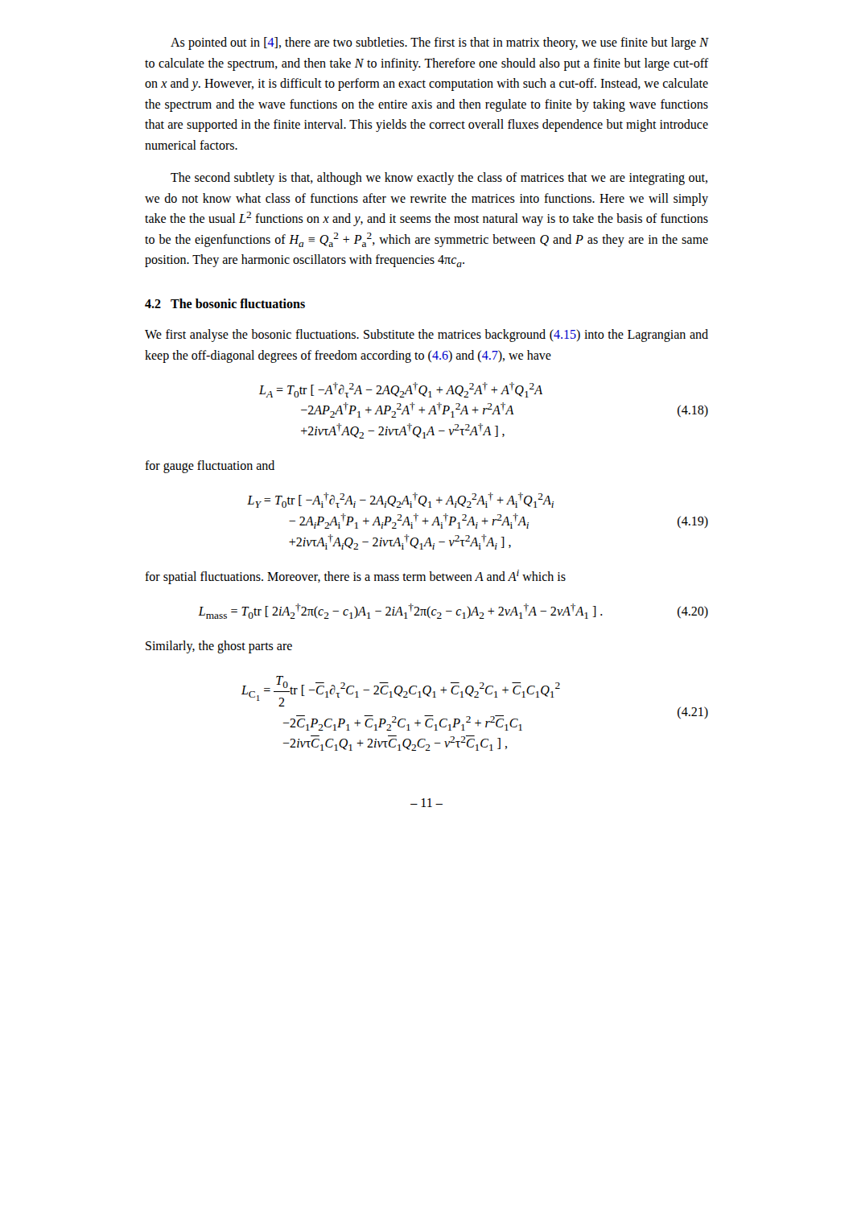As pointed out in [4], there are two subtleties. The first is that in matrix theory, we use finite but large N to calculate the spectrum, and then take N to infinity. Therefore one should also put a finite but large cut-off on x and y. However, it is difficult to perform an exact computation with such a cut-off. Instead, we calculate the spectrum and the wave functions on the entire axis and then regulate to finite by taking wave functions that are supported in the finite interval. This yields the correct overall fluxes dependence but might introduce numerical factors.
The second subtlety is that, although we know exactly the class of matrices that we are integrating out, we do not know what class of functions after we rewrite the matrices into functions. Here we will simply take the the usual L2 functions on x and y, and it seems the most natural way is to take the basis of functions to be the eigenfunctions of Ha ≡ Qa2 + Pa2, which are symmetric between Q and P as they are in the same position. They are harmonic oscillators with frequencies 4πca.
4.2 The bosonic fluctuations
We first analyse the bosonic fluctuations. Substitute the matrices background (4.15) into the Lagrangian and keep the off-diagonal degrees of freedom according to (4.6) and (4.7), we have
LA = T0tr [ −A†∂τ2A − 2AQ2A†Q1 + AQ22A† + A†Q12A −2AP2A†P1 + AP22A† + A†P12A + r2A†A +2ivτA†AQ2 − 2ivτA†Q1A − v2τ2A†A ] ,
(4.18)
for gauge fluctuation and
LY = T0tr [ −Ai†∂τ2Ai − 2AiQ2Ai†Q1 + AiQ22Ai† + Ai†Q12Ai − 2AiP2Ai†P1 + AiP22Ai† + Ai†P12Ai + r2Ai†Ai +2ivτAi†AiQ2 − 2ivτAi†Q1Ai − v2τ2Ai†Ai ] ,
(4.19)
for spatial fluctuations. Moreover, there is a mass term between A and Ai which is
Lmass = T0tr [ 2iA2†2π(c2 − c1)A1 − 2iA1†2π(c2 − c1)A2 + 2vA1†A − 2vA†A1 ] .
(4.20)
Similarly, the ghost parts are
LC1 = T02 tr [ −C1∂τ2C1 − 2C1Q2C1Q1 + C1Q22C1 + C1C1Q12 −2C1P2C1P1 + C1P22C1 + C1C1P12 + r2C1C1 −2ivτC1C1Q1 + 2ivτC1Q2C2 − v2τ2C1C1 ] ,
(4.21)
– 11 –